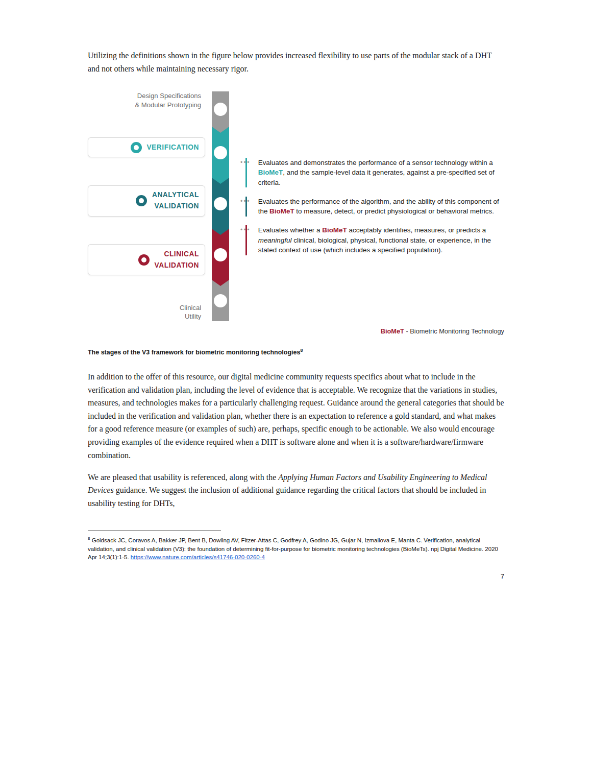Utilizing the definitions shown in the figure below provides increased flexibility to use parts of the modular stack of a DHT and not others while maintaining necessary rigor.
Design Specifications
& Modular Prototyping
Verification
Analytical
Validation
Clinical
Validation
Clinical
Utility
Evaluates and demonstrates the performance of a sensor technology within a BioMeT, and the sample-level data it generates, against a pre-specified set of criteria.
Evaluates the performance of the algorithm, and the ability of this component of the BioMeT to measure, detect, or predict physiological or behavioral metrics.
Evaluates whether a BioMeT acceptably identifies, measures, or predicts a meaningful clinical, biological, physical, functional state, or experience, in the stated context of use (which includes a specified population).
BioMeT - Biometric Monitoring Technology
The stages of the V3 framework for biometric monitoring technologies8
In addition to the offer of this resource, our digital medicine community requests specifics about what to include in the verification and validation plan, including the level of evidence that is acceptable. We recognize that the variations in studies, measures, and technologies makes for a particularly challenging request. Guidance around the general categories that should be included in the verification and validation plan, whether there is an expectation to reference a gold standard, and what makes for a good reference measure (or examples of such) are, perhaps, specific enough to be actionable. We also would encourage providing examples of the evidence required when a DHT is software alone and when it is a software/hardware/firmware combination.
We are pleased that usability is referenced, along with the Applying Human Factors and Usability Engineering to Medical Devices guidance. We suggest the inclusion of additional guidance regarding the critical factors that should be included in usability testing for DHTs,
8 Goldsack JC, Coravos A, Bakker JP, Bent B, Dowling AV, Fitzer-Attas C, Godfrey A, Godino JG, Gujar N, Izmailova E, Manta C. Verification, analytical validation, and clinical validation (V3): the foundation of determining fit-for-purpose for biometric monitoring technologies (BioMeTs). npj Digital Medicine. 2020 Apr 14;3(1):1-5. https://www.nature.com/articles/s41746-020-0260-4
7